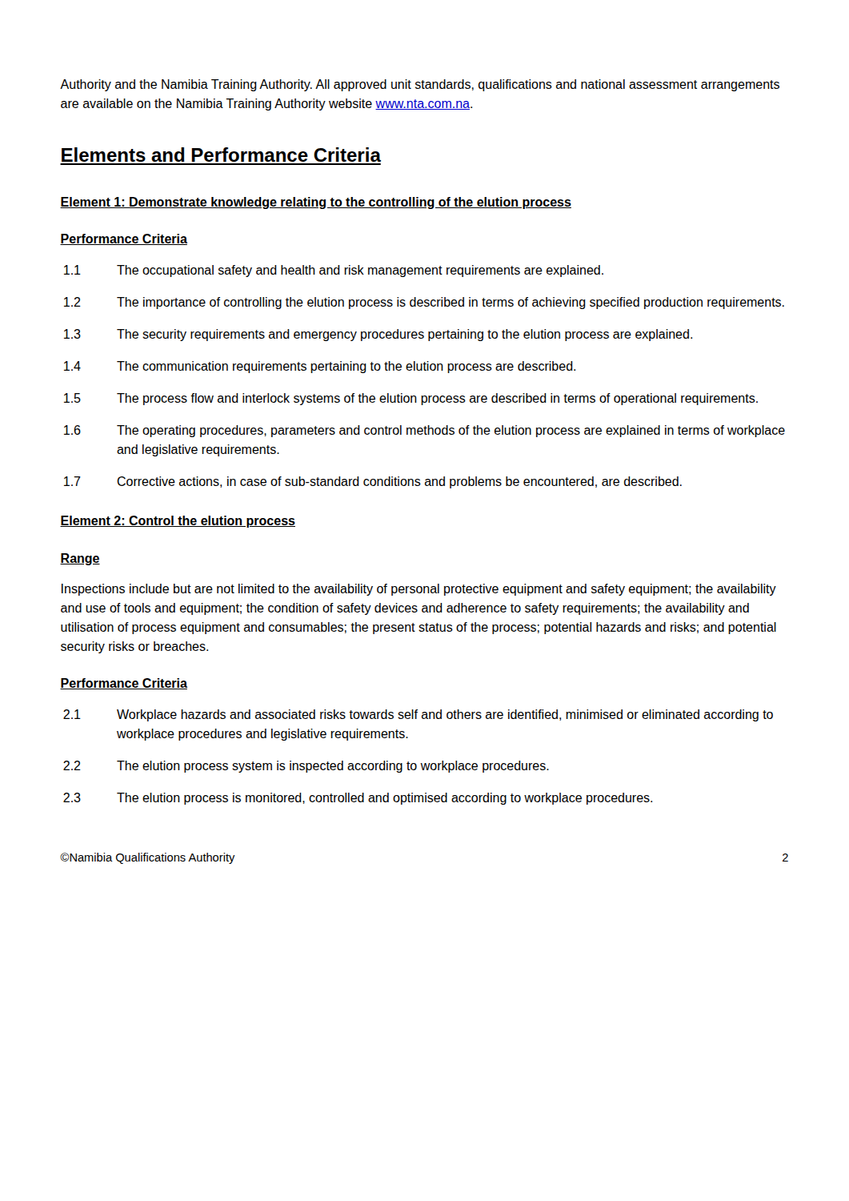Authority and the Namibia Training Authority. All approved unit standards, qualifications and national assessment arrangements are available on the Namibia Training Authority website www.nta.com.na.
Elements and Performance Criteria
Element 1: Demonstrate knowledge relating to the controlling of the elution process
Performance Criteria
1.1
The occupational safety and health and risk management requirements are explained.
1.2
The importance of controlling the elution process is described in terms of achieving specified production requirements.
1.3
The security requirements and emergency procedures pertaining to the elution process are explained.
1.4
The communication requirements pertaining to the elution process are described.
1.5
The process flow and interlock systems of the elution process are described in terms of operational requirements.
1.6
The operating procedures, parameters and control methods of the elution process are explained in terms of workplace and legislative requirements.
1.7
Corrective actions, in case of sub-standard conditions and problems be encountered, are described.
Element 2: Control the elution process
Range
Inspections include but are not limited to the availability of personal protective equipment and safety equipment; the availability and use of tools and equipment; the condition of safety devices and adherence to safety requirements; the availability and utilisation of process equipment and consumables; the present status of the process; potential hazards and risks; and potential security risks or breaches.
Performance Criteria
2.1
Workplace hazards and associated risks towards self and others are identified, minimised or eliminated according to workplace procedures and legislative requirements.
2.2
The elution process system is inspected according to workplace procedures.
2.3
The elution process is monitored, controlled and optimised according to workplace procedures.
©Namibia Qualifications Authority 2